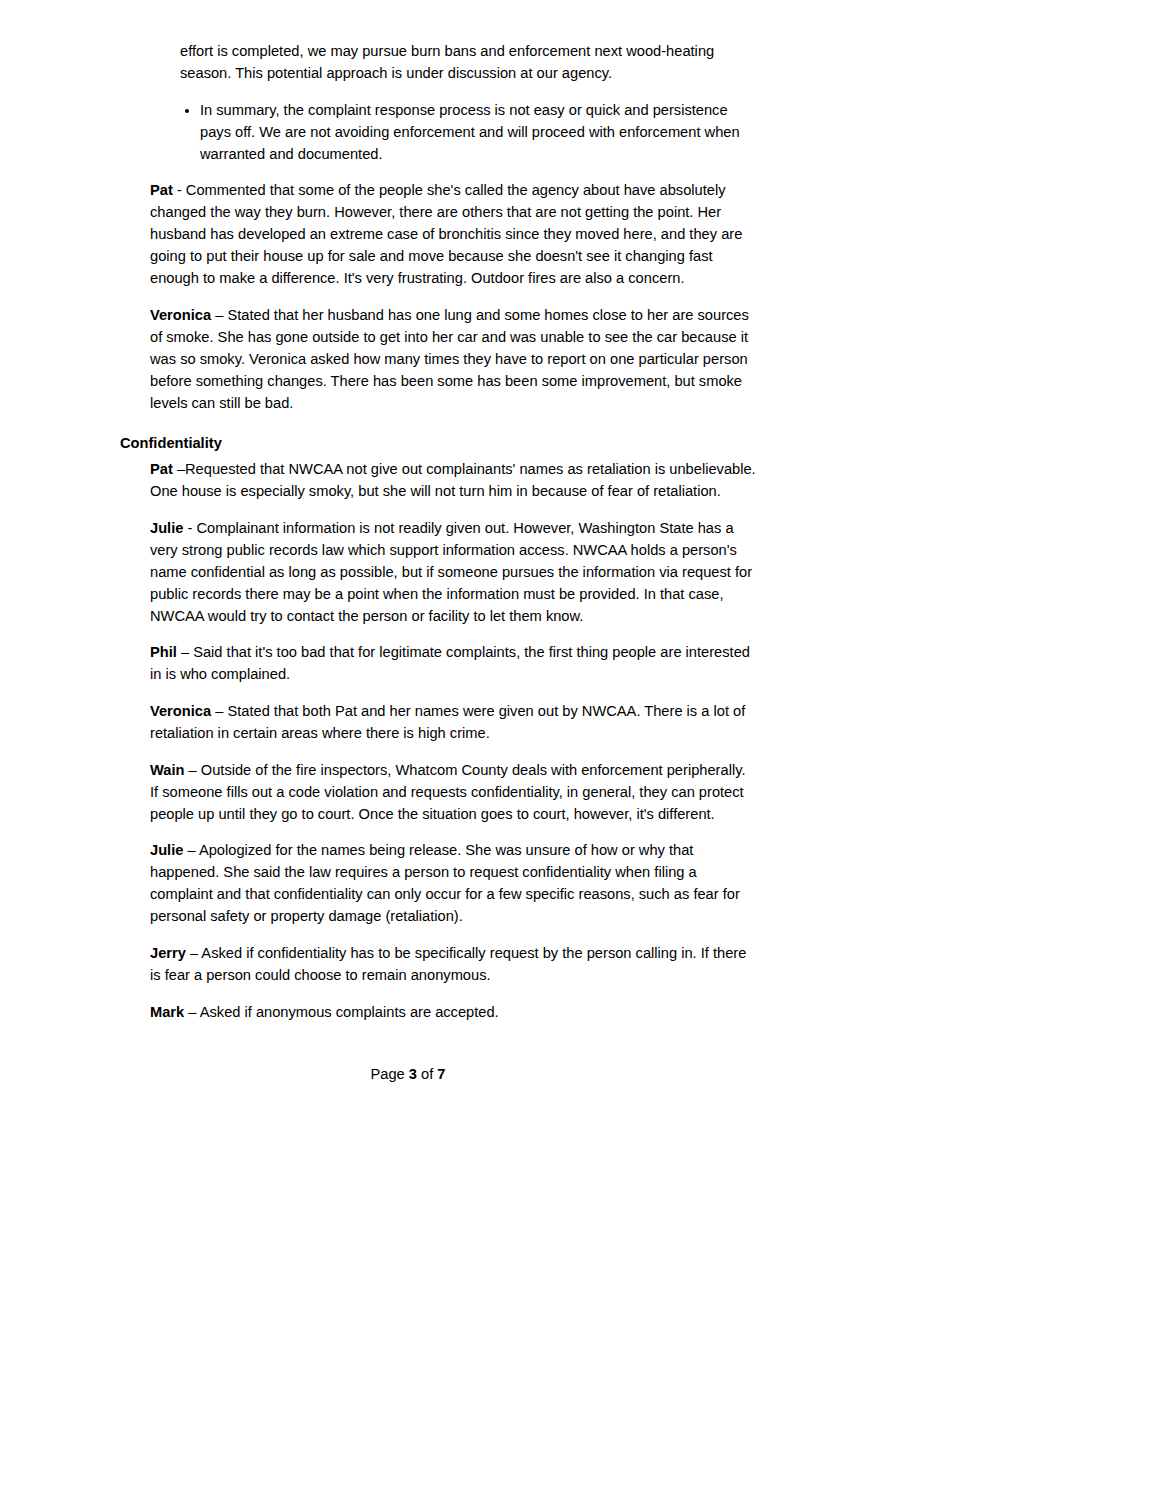effort is completed, we may pursue burn bans and enforcement next wood-heating season. This potential approach is under discussion at our agency.
In summary, the complaint response process is not easy or quick and persistence pays off. We are not avoiding enforcement and will proceed with enforcement when warranted and documented.
Pat - Commented that some of the people she's called the agency about have absolutely changed the way they burn. However, there are others that are not getting the point. Her husband has developed an extreme case of bronchitis since they moved here, and they are going to put their house up for sale and move because she doesn't see it changing fast enough to make a difference. It's very frustrating. Outdoor fires are also a concern.
Veronica – Stated that her husband has one lung and some homes close to her are sources of smoke. She has gone outside to get into her car and was unable to see the car because it was so smoky. Veronica asked how many times they have to report on one particular person before something changes. There has been some has been some improvement, but smoke levels can still be bad.
Confidentiality
Pat –Requested that NWCAA not give out complainants' names as retaliation is unbelievable. One house is especially smoky, but she will not turn him in because of fear of retaliation.
Julie - Complainant information is not readily given out. However, Washington State has a very strong public records law which support information access. NWCAA holds a person's name confidential as long as possible, but if someone pursues the information via request for public records there may be a point when the information must be provided. In that case, NWCAA would try to contact the person or facility to let them know.
Phil – Said that it's too bad that for legitimate complaints, the first thing people are interested in is who complained.
Veronica – Stated that both Pat and her names were given out by NWCAA. There is a lot of retaliation in certain areas where there is high crime.
Wain – Outside of the fire inspectors, Whatcom County deals with enforcement peripherally. If someone fills out a code violation and requests confidentiality, in general, they can protect people up until they go to court. Once the situation goes to court, however, it's different.
Julie – Apologized for the names being release. She was unsure of how or why that happened. She said the law requires a person to request confidentiality when filing a complaint and that confidentiality can only occur for a few specific reasons, such as fear for personal safety or property damage (retaliation).
Jerry – Asked if confidentiality has to be specifically request by the person calling in. If there is fear a person could choose to remain anonymous.
Mark – Asked if anonymous complaints are accepted.
Page 3 of 7